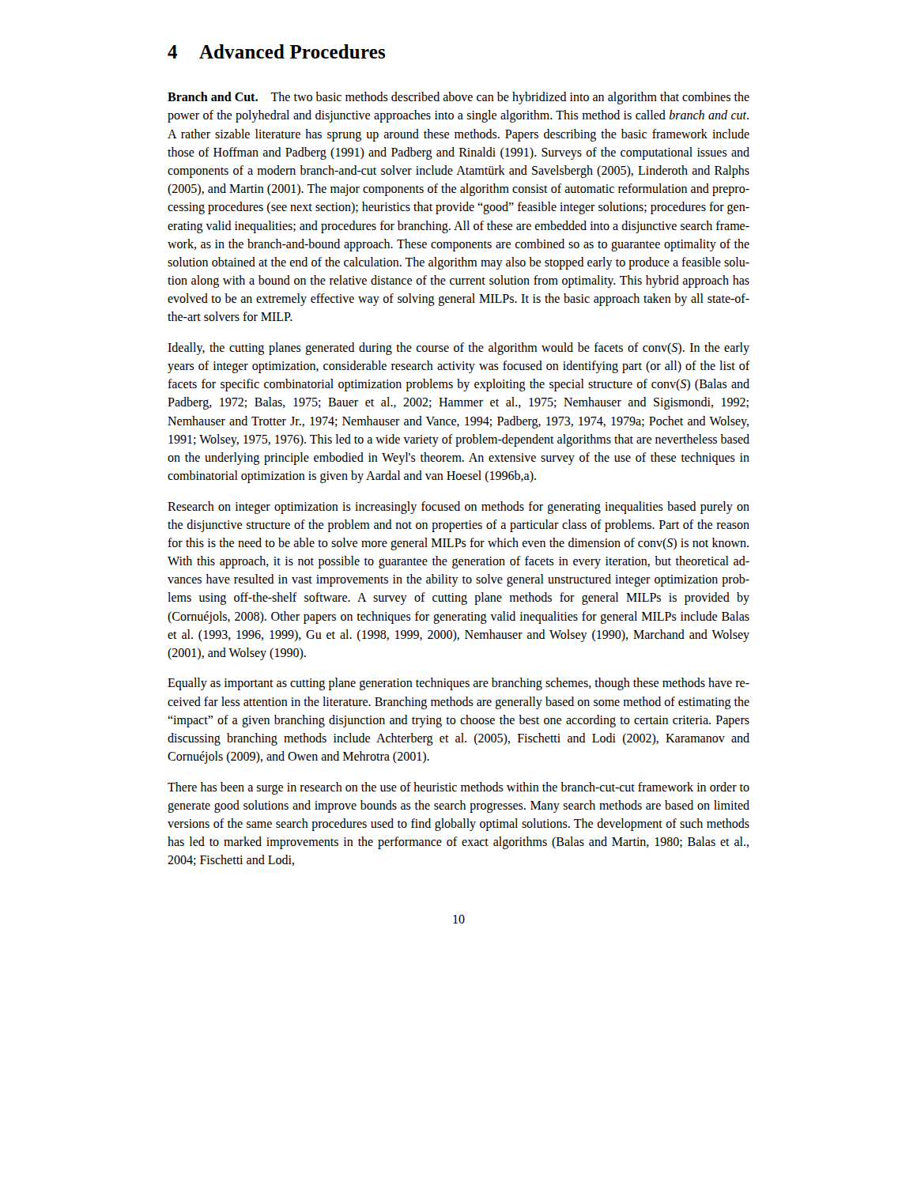4 Advanced Procedures
Branch and Cut. The two basic methods described above can be hybridized into an algorithm that combines the power of the polyhedral and disjunctive approaches into a single algorithm. This method is called branch and cut. A rather sizable literature has sprung up around these methods. Papers describing the basic framework include those of Hoffman and Padberg (1991) and Padberg and Rinaldi (1991). Surveys of the computational issues and components of a modern branch-and-cut solver include Atamtürk and Savelsbergh (2005), Linderoth and Ralphs (2005), and Martin (2001). The major components of the algorithm consist of automatic reformulation and preprocessing procedures (see next section); heuristics that provide “good” feasible integer solutions; procedures for generating valid inequalities; and procedures for branching. All of these are embedded into a disjunctive search framework, as in the branch-and-bound approach. These components are combined so as to guarantee optimality of the solution obtained at the end of the calculation. The algorithm may also be stopped early to produce a feasible solution along with a bound on the relative distance of the current solution from optimality. This hybrid approach has evolved to be an extremely effective way of solving general MILPs. It is the basic approach taken by all state-of-the-art solvers for MILP.
Ideally, the cutting planes generated during the course of the algorithm would be facets of conv(S). In the early years of integer optimization, considerable research activity was focused on identifying part (or all) of the list of facets for specific combinatorial optimization problems by exploiting the special structure of conv(S) (Balas and Padberg, 1972; Balas, 1975; Bauer et al., 2002; Hammer et al., 1975; Nemhauser and Sigismondi, 1992; Nemhauser and Trotter Jr., 1974; Nemhauser and Vance, 1994; Padberg, 1973, 1974, 1979a; Pochet and Wolsey, 1991; Wolsey, 1975, 1976). This led to a wide variety of problem-dependent algorithms that are nevertheless based on the underlying principle embodied in Weyl's theorem. An extensive survey of the use of these techniques in combinatorial optimization is given by Aardal and van Hoesel (1996b,a).
Research on integer optimization is increasingly focused on methods for generating inequalities based purely on the disjunctive structure of the problem and not on properties of a particular class of problems. Part of the reason for this is the need to be able to solve more general MILPs for which even the dimension of conv(S) is not known. With this approach, it is not possible to guarantee the generation of facets in every iteration, but theoretical advances have resulted in vast improvements in the ability to solve general unstructured integer optimization problems using off-the-shelf software. A survey of cutting plane methods for general MILPs is provided by (Cornuéjols, 2008). Other papers on techniques for generating valid inequalities for general MILPs include Balas et al. (1993, 1996, 1999), Gu et al. (1998, 1999, 2000), Nemhauser and Wolsey (1990), Marchand and Wolsey (2001), and Wolsey (1990).
Equally as important as cutting plane generation techniques are branching schemes, though these methods have received far less attention in the literature. Branching methods are generally based on some method of estimating the “impact” of a given branching disjunction and trying to choose the best one according to certain criteria. Papers discussing branching methods include Achterberg et al. (2005), Fischetti and Lodi (2002), Karamanov and Cornuéjols (2009), and Owen and Mehrotra (2001).
There has been a surge in research on the use of heuristic methods within the branch-cut-cut framework in order to generate good solutions and improve bounds as the search progresses. Many search methods are based on limited versions of the same search procedures used to find globally optimal solutions. The development of such methods has led to marked improvements in the performance of exact algorithms (Balas and Martin, 1980; Balas et al., 2004; Fischetti and Lodi,
10